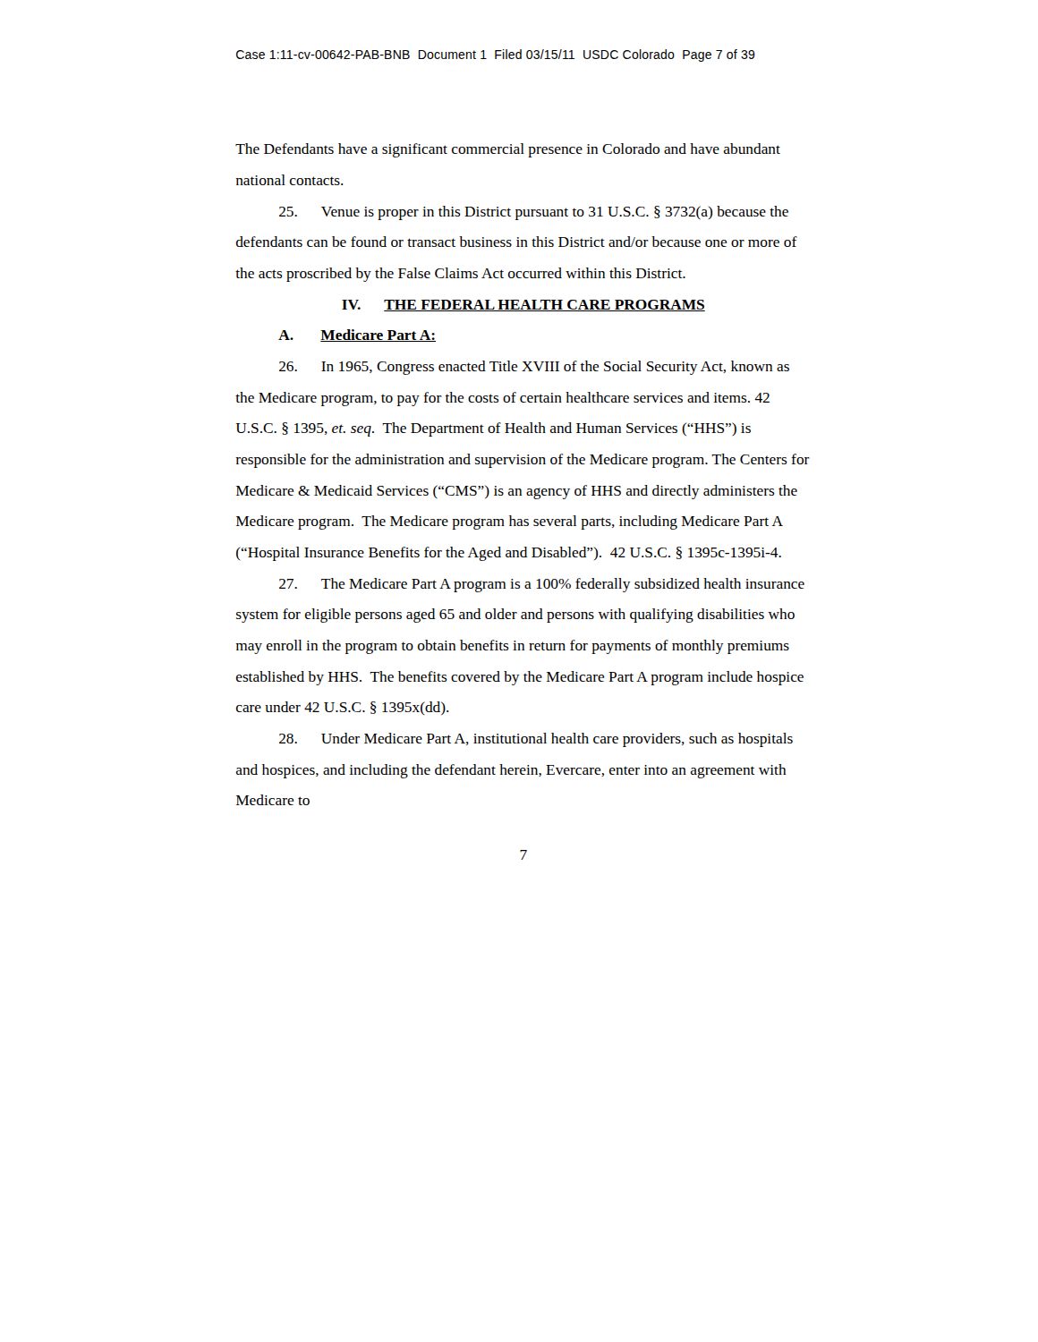Case 1:11-cv-00642-PAB-BNB Document 1 Filed 03/15/11 USDC Colorado Page 7 of 39
The Defendants have a significant commercial presence in Colorado and have abundant national contacts.
25. Venue is proper in this District pursuant to 31 U.S.C. § 3732(a) because the defendants can be found or transact business in this District and/or because one or more of the acts proscribed by the False Claims Act occurred within this District.
IV. THE FEDERAL HEALTH CARE PROGRAMS
A. Medicare Part A:
26. In 1965, Congress enacted Title XVIII of the Social Security Act, known as the Medicare program, to pay for the costs of certain healthcare services and items. 42 U.S.C. § 1395, et. seq. The Department of Health and Human Services (“HHS”) is responsible for the administration and supervision of the Medicare program. The Centers for Medicare & Medicaid Services (“CMS”) is an agency of HHS and directly administers the Medicare program. The Medicare program has several parts, including Medicare Part A (“Hospital Insurance Benefits for the Aged and Disabled”). 42 U.S.C. § 1395c-1395i-4.
27. The Medicare Part A program is a 100% federally subsidized health insurance system for eligible persons aged 65 and older and persons with qualifying disabilities who may enroll in the program to obtain benefits in return for payments of monthly premiums established by HHS. The benefits covered by the Medicare Part A program include hospice care under 42 U.S.C. § 1395x(dd).
28. Under Medicare Part A, institutional health care providers, such as hospitals and hospices, and including the defendant herein, Evercare, enter into an agreement with Medicare to
7